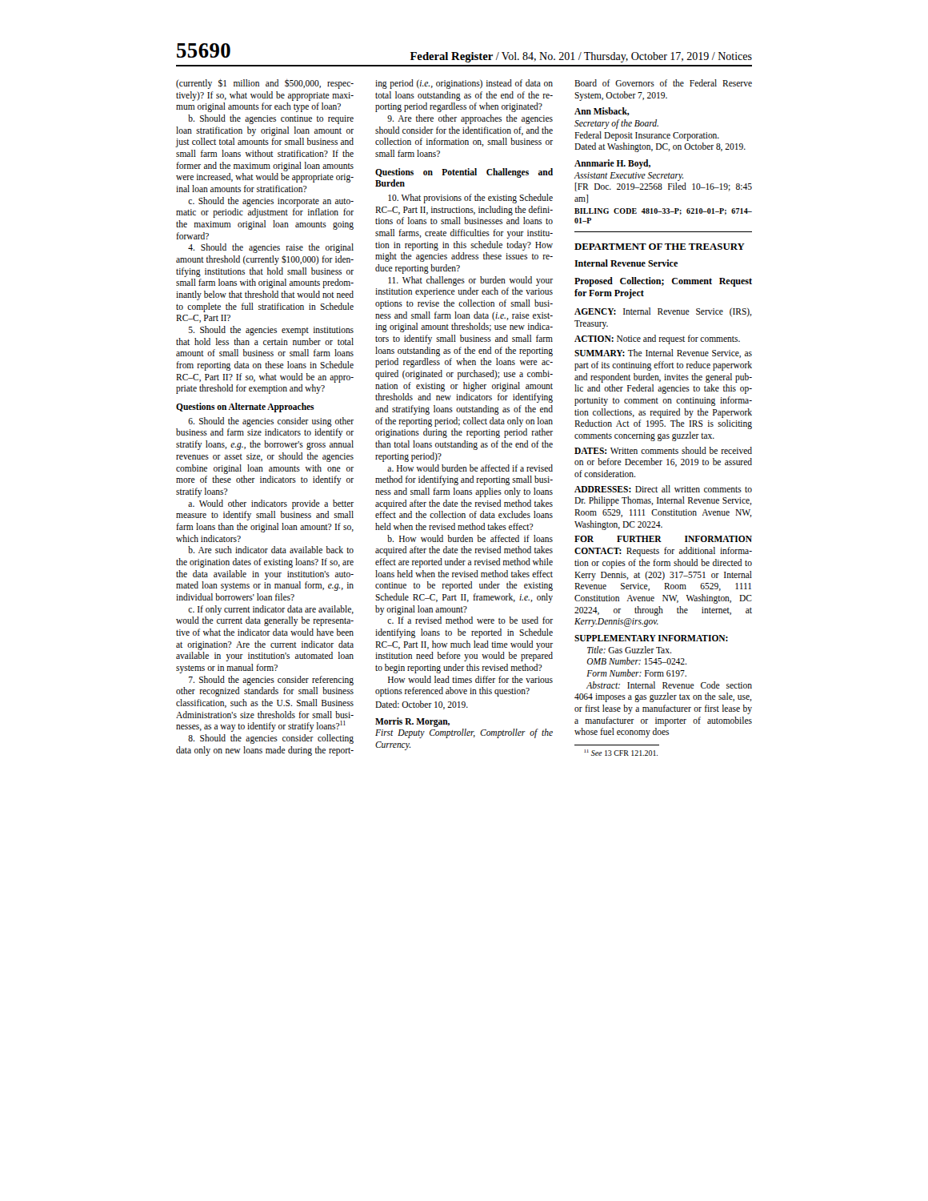55690
Federal Register / Vol. 84, No. 201 / Thursday, October 17, 2019 / Notices
(currently $1 million and $500,000, respectively)? If so, what would be appropriate maximum original amounts for each type of loan?
b. Should the agencies continue to require loan stratification by original loan amount or just collect total amounts for small business and small farm loans without stratification? If the former and the maximum original loan amounts were increased, what would be appropriate original loan amounts for stratification?
c. Should the agencies incorporate an automatic or periodic adjustment for inflation for the maximum original loan amounts going forward?
4. Should the agencies raise the original amount threshold (currently $100,000) for identifying institutions that hold small business or small farm loans with original amounts predominantly below that threshold that would not need to complete the full stratification in Schedule RC–C, Part II?
5. Should the agencies exempt institutions that hold less than a certain number or total amount of small business or small farm loans from reporting data on these loans in Schedule RC–C, Part II? If so, what would be an appropriate threshold for exemption and why?
Questions on Alternate Approaches
6. Should the agencies consider using other business and farm size indicators to identify or stratify loans, e.g., the borrower's gross annual revenues or asset size, or should the agencies combine original loan amounts with one or more of these other indicators to identify or stratify loans?
a. Would other indicators provide a better measure to identify small business and small farm loans than the original loan amount? If so, which indicators?
b. Are such indicator data available back to the origination dates of existing loans? If so, are the data available in your institution's automated loan systems or in manual form, e.g., in individual borrowers' loan files?
c. If only current indicator data are available, would the current data generally be representative of what the indicator data would have been at origination? Are the current indicator data available in your institution's automated loan systems or in manual form?
7. Should the agencies consider referencing other recognized standards for small business classification, such as the U.S. Small Business Administration's size thresholds for small businesses, as a way to identify or stratify loans?11
8. Should the agencies consider collecting data only on new loans made during the reporting period (i.e., originations) instead of data on total loans outstanding as of the end of the reporting period regardless of when originated?
9. Are there other approaches the agencies should consider for the identification of, and the collection of information on, small business or small farm loans?
Questions on Potential Challenges and Burden
10. What provisions of the existing Schedule RC–C, Part II, instructions, including the definitions of loans to small businesses and loans to small farms, create difficulties for your institution in reporting in this schedule today? How might the agencies address these issues to reduce reporting burden?
11. What challenges or burden would your institution experience under each of the various options to revise the collection of small business and small farm loan data (i.e., raise existing original amount thresholds; use new indicators to identify small business and small farm loans outstanding as of the end of the reporting period regardless of when the loans were acquired (originated or purchased); use a combination of existing or higher original amount thresholds and new indicators for identifying and stratifying loans outstanding as of the end of the reporting period; collect data only on loan originations during the reporting period rather than total loans outstanding as of the end of the reporting period)?
a. How would burden be affected if a revised method for identifying and reporting small business and small farm loans applies only to loans acquired after the date the revised method takes effect and the collection of data excludes loans held when the revised method takes effect?
b. How would burden be affected if loans acquired after the date the revised method takes effect are reported under a revised method while loans held when the revised method takes effect continue to be reported under the existing Schedule RC–C, Part II, framework, i.e., only by original loan amount?
c. If a revised method were to be used for identifying loans to be reported in Schedule RC–C, Part II, how much lead time would your institution need before you would be prepared to begin reporting under this revised method?
How would lead times differ for the various options referenced above in this question?
Dated: October 10, 2019.
Morris R. Morgan,
First Deputy Comptroller, Comptroller of the Currency.
Board of Governors of the Federal Reserve System, October 7, 2019.
Ann Misback,
Secretary of the Board.
Federal Deposit Insurance Corporation.
Dated at Washington, DC, on October 8, 2019.
Annmarie H. Boyd,
Assistant Executive Secretary.
[FR Doc. 2019–22568 Filed 10–16–19; 8:45 am]
BILLING CODE 4810–33–P; 6210–01–P; 6714–01–P
DEPARTMENT OF THE TREASURY
Internal Revenue Service
Proposed Collection; Comment Request for Form Project
AGENCY: Internal Revenue Service (IRS), Treasury.
ACTION: Notice and request for comments.
SUMMARY: The Internal Revenue Service, as part of its continuing effort to reduce paperwork and respondent burden, invites the general public and other Federal agencies to take this opportunity to comment on continuing information collections, as required by the Paperwork Reduction Act of 1995. The IRS is soliciting comments concerning gas guzzler tax.
DATES: Written comments should be received on or before December 16, 2019 to be assured of consideration.
ADDRESSES: Direct all written comments to Dr. Philippe Thomas, Internal Revenue Service, Room 6529, 1111 Constitution Avenue NW, Washington, DC 20224.
FOR FURTHER INFORMATION CONTACT: Requests for additional information or copies of the form should be directed to Kerry Dennis, at (202) 317–5751 or Internal Revenue Service, Room 6529, 1111 Constitution Avenue NW, Washington, DC 20224, or through the internet, at Kerry.Dennis@irs.gov.
SUPPLEMENTARY INFORMATION:
Title: Gas Guzzler Tax.
OMB Number: 1545–0242.
Form Number: Form 6197.
Abstract: Internal Revenue Code section 4064 imposes a gas guzzler tax on the sale, use, or first lease by a manufacturer or first lease by a manufacturer or importer of automobiles whose fuel economy does
11 See 13 CFR 121.201.